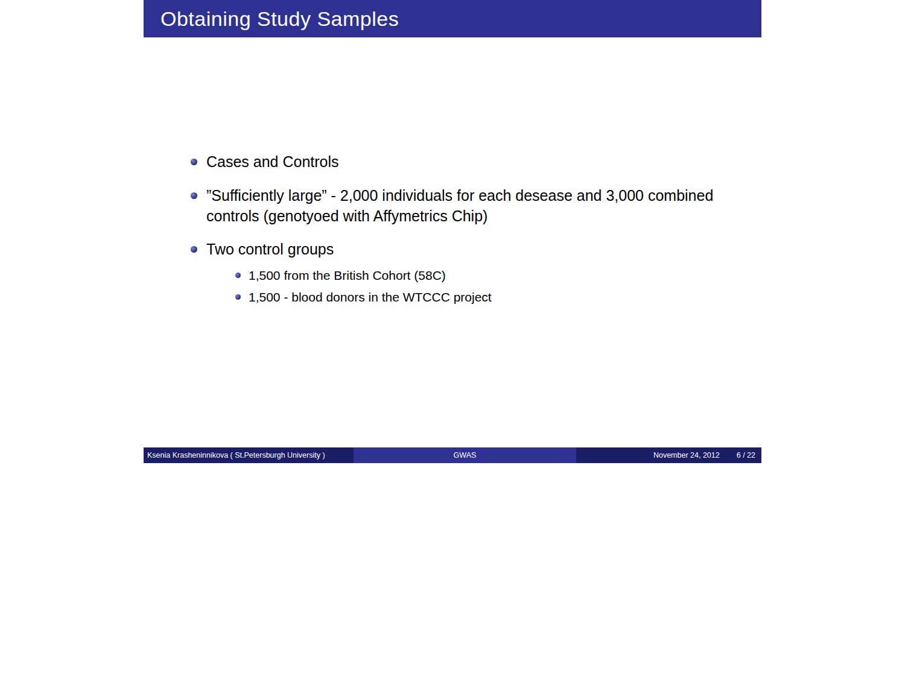Obtaining Study Samples
Cases and Controls
”Sufficiently large” - 2,000 individuals for each desease and 3,000 combined controls (genotyoed with Affymetrics Chip)
Two control groups
1,500 from the British Cohort (58C)
1,500 - blood donors in the WTCCC project
Ksenia Krasheninnikova ( St.Petersburgh University )
GWAS
November 24, 20126 / 22